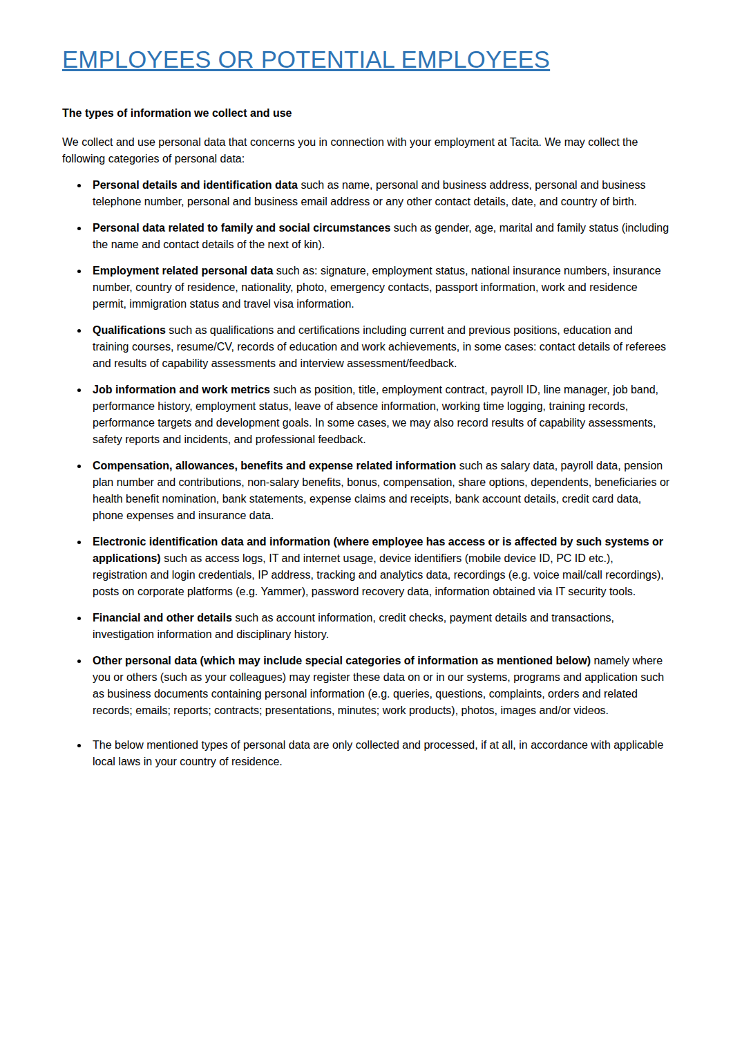EMPLOYEES OR POTENTIAL EMPLOYEES
The types of information we collect and use
We collect and use personal data that concerns you in connection with your employment at Tacita. We may collect the following categories of personal data:
Personal details and identification data such as name, personal and business address, personal and business telephone number, personal and business email address or any other contact details, date, and country of birth.
Personal data related to family and social circumstances such as gender, age, marital and family status (including the name and contact details of the next of kin).
Employment related personal data such as: signature, employment status, national insurance numbers, insurance number, country of residence, nationality, photo, emergency contacts, passport information, work and residence permit, immigration status and travel visa information.
Qualifications such as qualifications and certifications including current and previous positions, education and training courses, resume/CV, records of education and work achievements, in some cases: contact details of referees and results of capability assessments and interview assessment/feedback.
Job information and work metrics such as position, title, employment contract, payroll ID, line manager, job band, performance history, employment status, leave of absence information, working time logging, training records, performance targets and development goals. In some cases, we may also record results of capability assessments, safety reports and incidents, and professional feedback.
Compensation, allowances, benefits and expense related information such as salary data, payroll data, pension plan number and contributions, non-salary benefits, bonus, compensation, share options, dependents, beneficiaries or health benefit nomination, bank statements, expense claims and receipts, bank account details, credit card data, phone expenses and insurance data.
Electronic identification data and information (where employee has access or is affected by such systems or applications) such as access logs, IT and internet usage, device identifiers (mobile device ID, PC ID etc.), registration and login credentials, IP address, tracking and analytics data, recordings (e.g. voice mail/call recordings), posts on corporate platforms (e.g. Yammer), password recovery data, information obtained via IT security tools.
Financial and other details such as account information, credit checks, payment details and transactions, investigation information and disciplinary history.
Other personal data (which may include special categories of information as mentioned below) namely where you or others (such as your colleagues) may register these data on or in our systems, programs and application such as business documents containing personal information (e.g. queries, questions, complaints, orders and related records; emails; reports; contracts; presentations, minutes; work products), photos, images and/or videos.
The below mentioned types of personal data are only collected and processed, if at all, in accordance with applicable local laws in your country of residence.